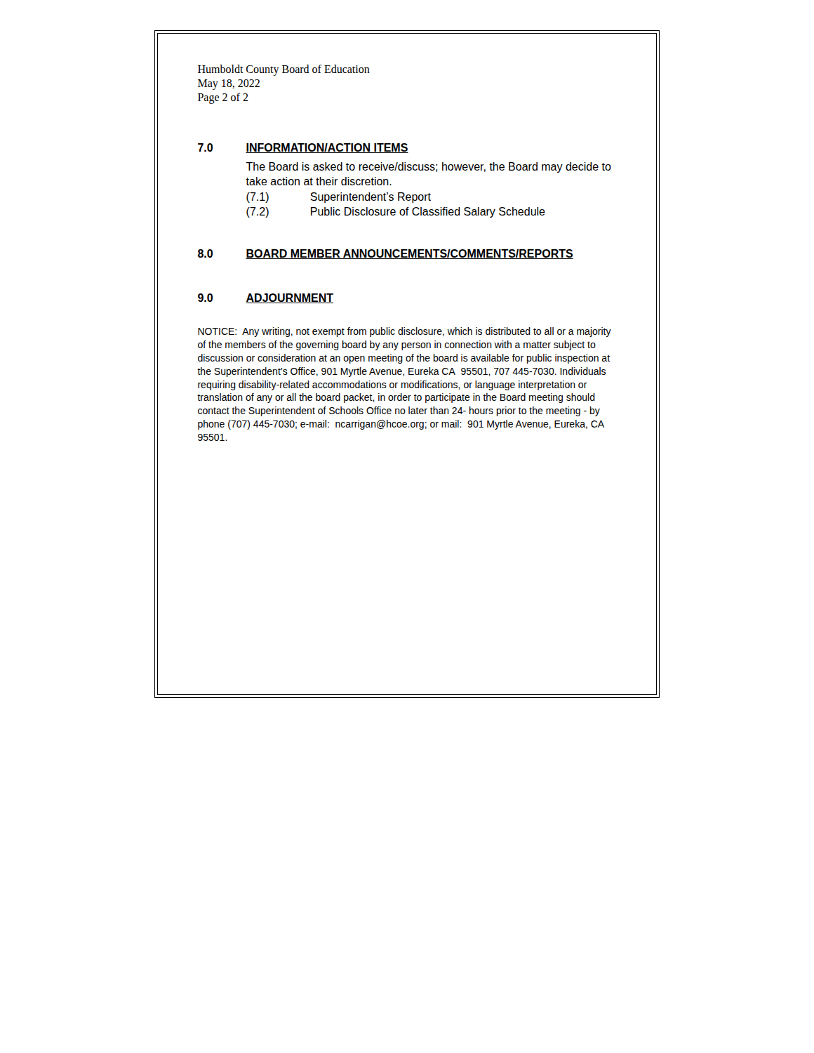Humboldt County Board of Education
May 18, 2022
Page 2 of 2
7.0
INFORMATION/ACTION ITEMS
The Board is asked to receive/discuss; however, the Board may decide to take action at their discretion.
(7.1)
Superintendent’s Report
(7.2)
Public Disclosure of Classified Salary Schedule
8.0
BOARD MEMBER ANNOUNCEMENTS/COMMENTS/REPORTS
9.0
ADJOURNMENT
NOTICE: Any writing, not exempt from public disclosure, which is distributed to all or a majority of the members of the governing board by any person in connection with a matter subject to discussion or consideration at an open meeting of the board is available for public inspection at the Superintendent’s Office, 901 Myrtle Avenue, Eureka CA 95501, 707 445-7030. Individuals requiring disability-related accommodations or modifications, or language interpretation or translation of any or all the board packet, in order to participate in the Board meeting should contact the Superintendent of Schools Office no later than 24- hours prior to the meeting - by phone (707) 445-7030; e-mail: ncarrigan@hcoe.org; or mail: 901 Myrtle Avenue, Eureka, CA 95501.